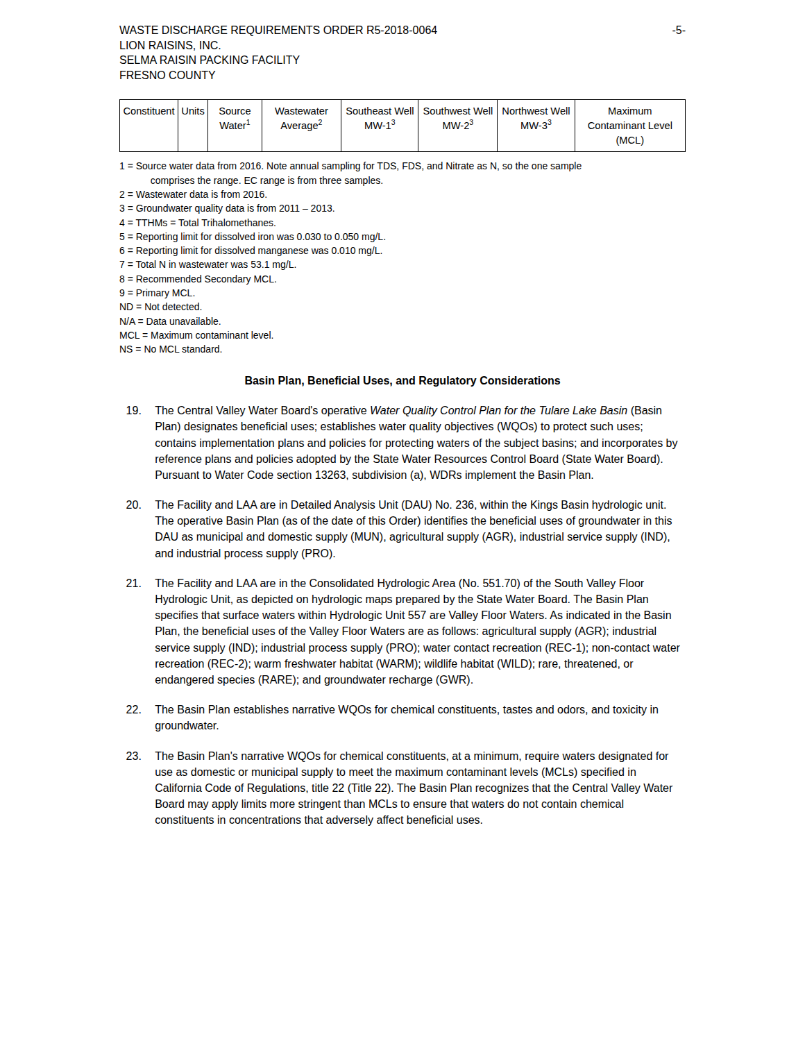Waste Discharge Requirements Order R5-2018-0064
Lion Raisins, Inc.
Selma Raisin Packing Facility
Fresno County
-5-
| Constituent | Units | Source Water 1 | Wastewater Average 2 | Southeast Well MW-1 3 | Southwest Well MW-2 3 | Northwest Well MW-3 3 | Maximum Contaminant Level (MCL) |
| --- | --- | --- | --- | --- | --- | --- | --- |
1 = Source water data from 2016. Note annual sampling for TDS, FDS, and Nitrate as N, so the one sample
comprises the range. EC range is from three samples.
2 = Wastewater data is from 2016.
3 = Groundwater quality data is from 2011 – 2013.
4 = TTHMs = Total Trihalomethanes.
5 = Reporting limit for dissolved iron was 0.030 to 0.050 mg/L.
6 = Reporting limit for dissolved manganese was 0.010 mg/L.
7 = Total N in wastewater was 53.1 mg/L.
8 = Recommended Secondary MCL.
9 = Primary MCL.
ND = Not detected.
N/A = Data unavailable.
MCL = Maximum contaminant level.
NS = No MCL standard.
Basin Plan, Beneficial Uses, and Regulatory Considerations
The Central Valley Water Board's operative Water Quality Control Plan for the Tulare Lake Basin (Basin Plan) designates beneficial uses; establishes water quality objectives (WQOs) to protect such uses; contains implementation plans and policies for protecting waters of the subject basins; and incorporates by reference plans and policies adopted by the State Water Resources Control Board (State Water Board). Pursuant to Water Code section 13263, subdivision (a), WDRs implement the Basin Plan.
The Facility and LAA are in Detailed Analysis Unit (DAU) No. 236, within the Kings Basin hydrologic unit. The operative Basin Plan (as of the date of this Order) identifies the beneficial uses of groundwater in this DAU as municipal and domestic supply (MUN), agricultural supply (AGR), industrial service supply (IND), and industrial process supply (PRO).
The Facility and LAA are in the Consolidated Hydrologic Area (No. 551.70) of the South Valley Floor Hydrologic Unit, as depicted on hydrologic maps prepared by the State Water Board. The Basin Plan specifies that surface waters within Hydrologic Unit 557 are Valley Floor Waters. As indicated in the Basin Plan, the beneficial uses of the Valley Floor Waters are as follows: agricultural supply (AGR); industrial service supply (IND); industrial process supply (PRO); water contact recreation (REC-1); non-contact water recreation (REC-2); warm freshwater habitat (WARM); wildlife habitat (WILD); rare, threatened, or endangered species (RARE); and groundwater recharge (GWR).
The Basin Plan establishes narrative WQOs for chemical constituents, tastes and odors, and toxicity in groundwater.
The Basin Plan's narrative WQOs for chemical constituents, at a minimum, require waters designated for use as domestic or municipal supply to meet the maximum contaminant levels (MCLs) specified in California Code of Regulations, title 22 (Title 22). The Basin Plan recognizes that the Central Valley Water Board may apply limits more stringent than MCLs to ensure that waters do not contain chemical constituents in concentrations that adversely affect beneficial uses.